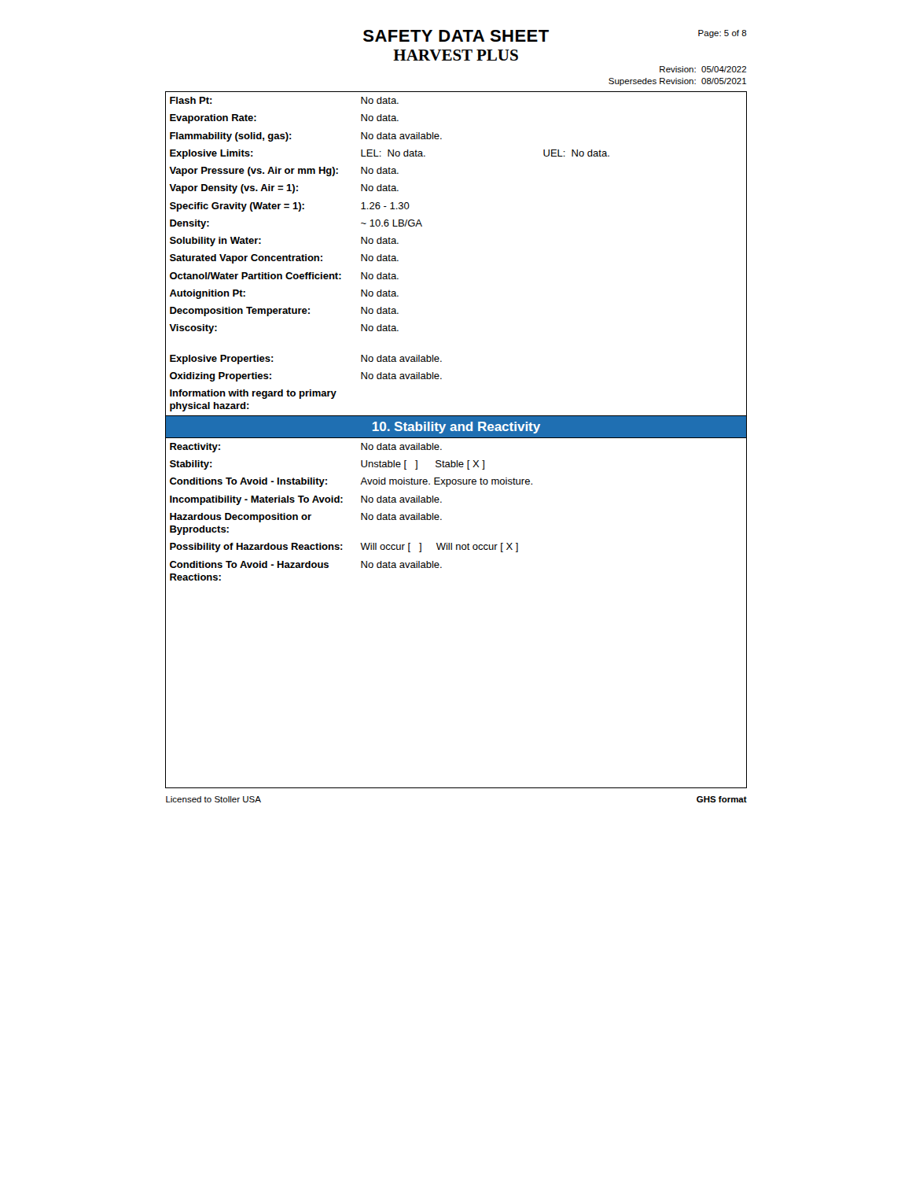Page: 5 of 8
SAFETY DATA SHEET
HARVEST PLUS
Revision: 05/04/2022
Supersedes Revision: 08/05/2021
| Flash Pt: | No data. |
| Evaporation Rate: | No data. |
| Flammability (solid, gas): | No data available. |
| Explosive Limits: | LEL: No data. UEL: No data. |
| Vapor Pressure (vs. Air or mm Hg): | No data. |
| Vapor Density (vs. Air = 1): | No data. |
| Specific Gravity (Water = 1): | 1.26 - 1.30 |
| Density: | ~ 10.6 LB/GA |
| Solubility in Water: | No data. |
| Saturated Vapor Concentration: | No data. |
| Octanol/Water Partition Coefficient: | No data. |
| Autoignition Pt: | No data. |
| Decomposition Temperature: | No data. |
| Viscosity: | No data. |
| Explosive Properties: | No data available. |
| Oxidizing Properties: | No data available. |
| Information with regard to primary physical hazard: | |
| 10. Stability and Reactivity |
| Reactivity: | No data available. |
| Stability: | Unstable [ ] Stable [ X ] |
| Conditions To Avoid - Instability: | Avoid moisture. Exposure to moisture. |
| Incompatibility - Materials To Avoid: | No data available. |
| Hazardous Decomposition or Byproducts: | No data available. |
| Possibility of Hazardous Reactions: | Will occur [ ] Will not occur [ X ] |
| Conditions To Avoid - Hazardous Reactions: | No data available. |
Licensed to Stoller USA
GHS format